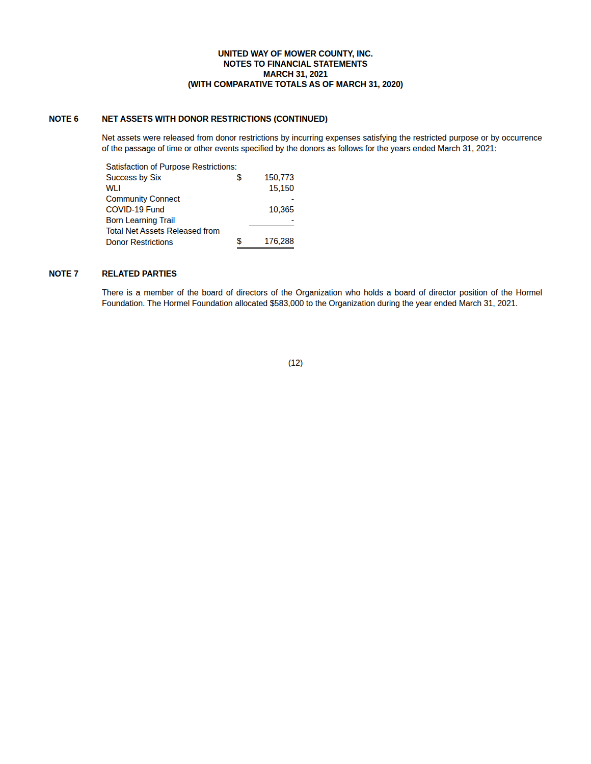UNITED WAY OF MOWER COUNTY, INC.
NOTES TO FINANCIAL STATEMENTS
MARCH 31, 2021
(WITH COMPARATIVE TOTALS AS OF MARCH 31, 2020)
NOTE 6 NET ASSETS WITH DONOR RESTRICTIONS (CONTINUED)
Net assets were released from donor restrictions by incurring expenses satisfying the restricted purpose or by occurrence of the passage of time or other events specified by the donors as follows for the years ended March 31, 2021:
| Satisfaction of Purpose Restrictions: | | |
| Success by Six | $ | 150,773 |
| WLI | | 15,150 |
| Community Connect | | - |
| COVID-19 Fund | | 10,365 |
| Born Learning Trail | | - |
| Total Net Assets Released from | | |
| Donor Restrictions | $ | 176,288 |
NOTE 7 RELATED PARTIES
There is a member of the board of directors of the Organization who holds a board of director position of the Hormel Foundation. The Hormel Foundation allocated $583,000 to the Organization during the year ended March 31, 2021.
(12)